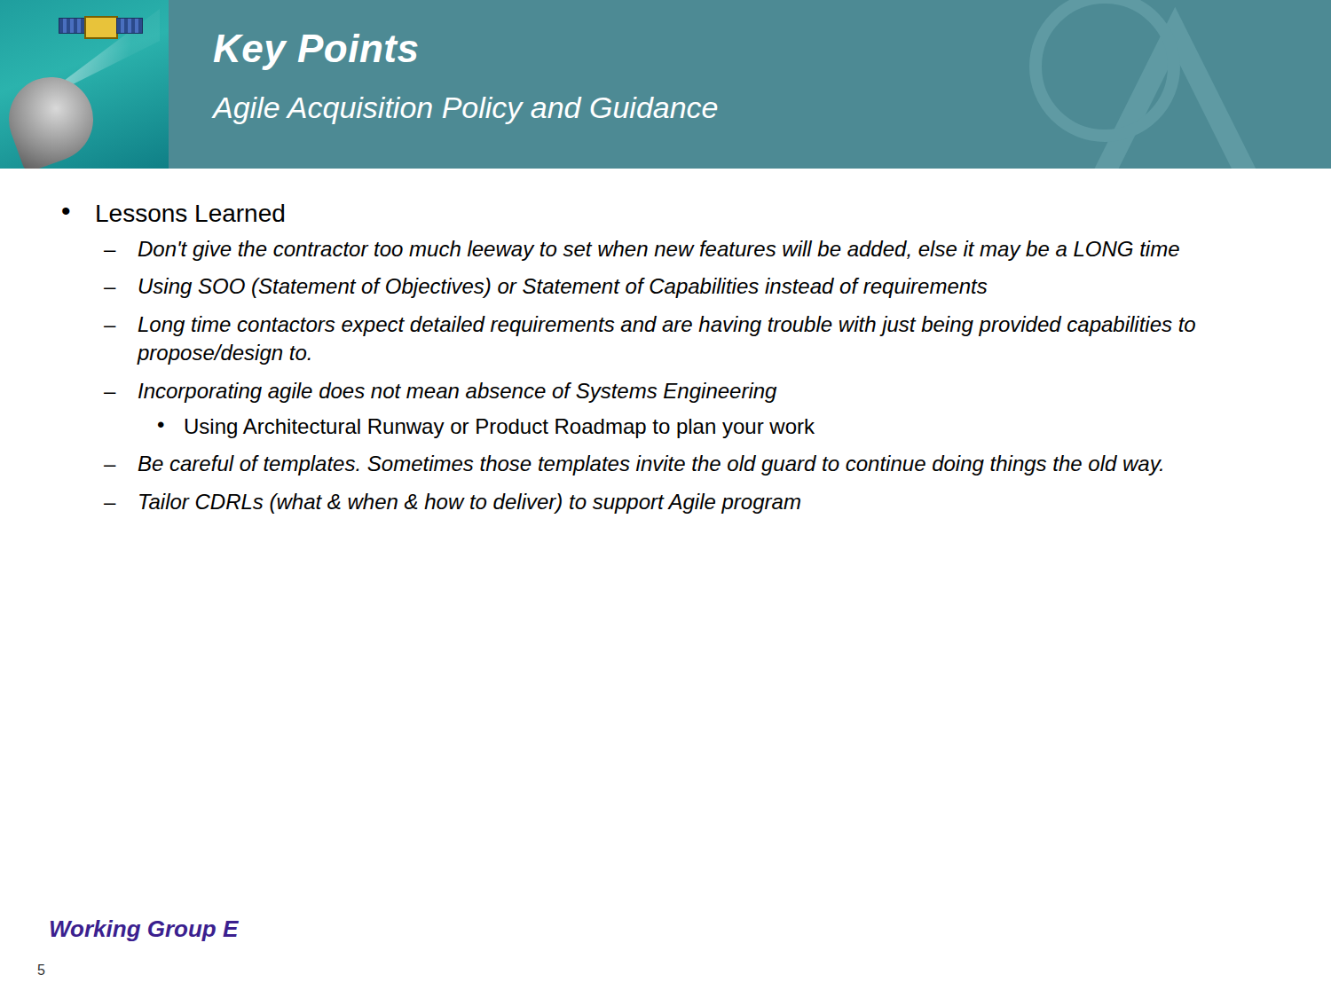△
Key Points
Agile Acquisition Policy and Guidance
Lessons Learned
Don't give the contractor too much leeway to set when new features will be added, else it may be a LONG time
Using SOO (Statement of Objectives) or Statement of Capabilities instead of requirements
Long time contactors expect detailed requirements and are having trouble with just being provided capabilities to propose/design to.
Incorporating agile does not mean absence of Systems Engineering
Using Architectural Runway or Product Roadmap to plan your work
Be careful of templates. Sometimes those templates invite the old guard to continue doing things the old way.
Tailor CDRLs (what & when & how to deliver) to support Agile program
Working Group E
5